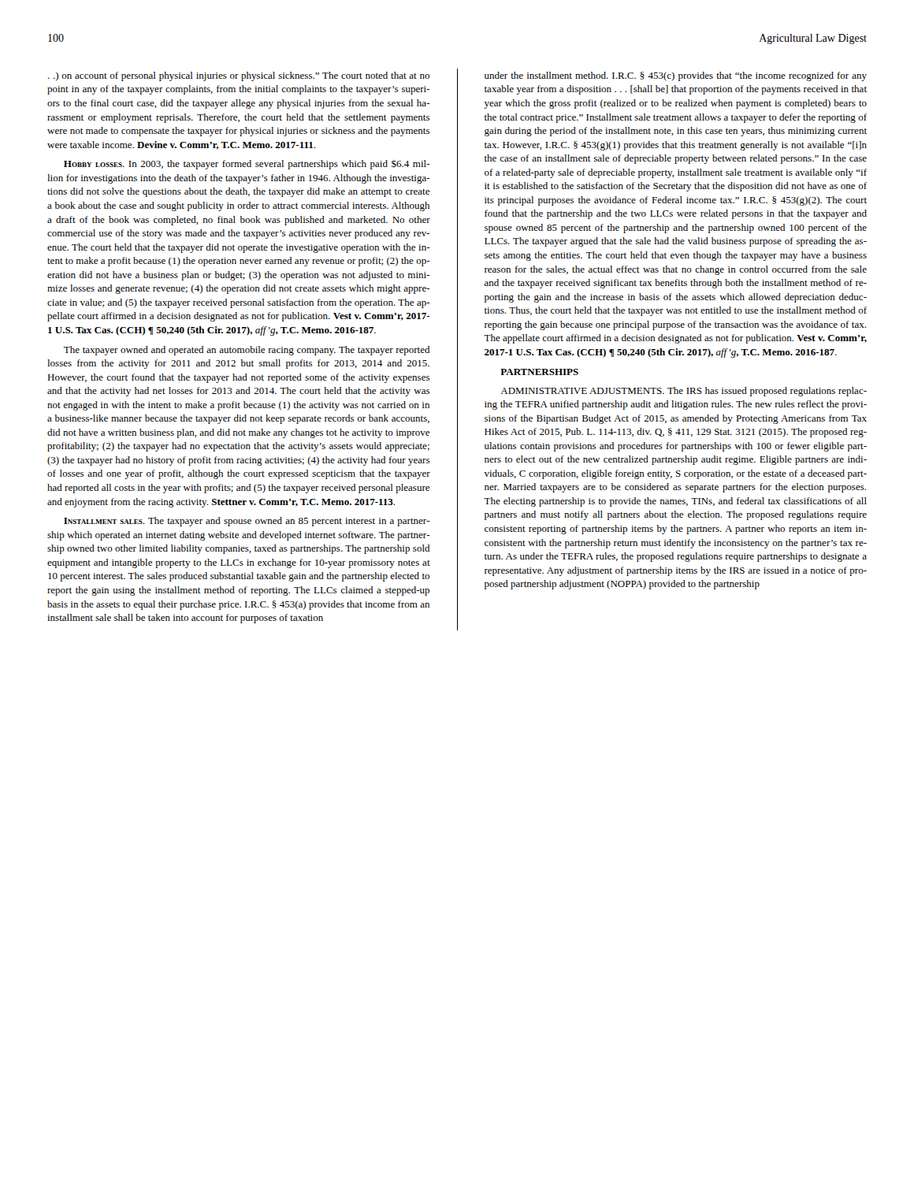100 Agricultural Law Digest
. .) on account of personal physical injuries or physical sickness.” The court noted that at no point in any of the taxpayer complaints, from the initial complaints to the taxpayer’s superiors to the final court case, did the taxpayer allege any physical injuries from the sexual harassment or employment reprisals. Therefore, the court held that the settlement payments were not made to compensate the taxpayer for physical injuries or sickness and the payments were taxable income. Devine v. Comm’r, T.C. Memo. 2017-111.
Hobby losses. In 2003, the taxpayer formed several partnerships which paid $6.4 million for investigations into the death of the taxpayer’s father in 1946. Although the investigations did not solve the questions about the death, the taxpayer did make an attempt to create a book about the case and sought publicity in order to attract commercial interests. Although a draft of the book was completed, no final book was published and marketed. No other commercial use of the story was made and the taxpayer’s activities never produced any revenue. The court held that the taxpayer did not operate the investigative operation with the intent to make a profit because (1) the operation never earned any revenue or profit; (2) the operation did not have a business plan or budget; (3) the operation was not adjusted to minimize losses and generate revenue; (4) the operation did not create assets which might appreciate in value; and (5) the taxpayer received personal satisfaction from the operation. The appellate court affirmed in a decision designated as not for publication. Vest v. Comm’r, 2017-1 U.S. Tax Cas. (CCH) ¶ 50,240 (5th Cir. 2017), aff’g, T.C. Memo. 2016-187.
The taxpayer owned and operated an automobile racing company. The taxpayer reported losses from the activity for 2011 and 2012 but small profits for 2013, 2014 and 2015. However, the court found that the taxpayer had not reported some of the activity expenses and that the activity had net losses for 2013 and 2014. The court held that the activity was not engaged in with the intent to make a profit because (1) the activity was not carried on in a business-like manner because the taxpayer did not keep separate records or bank accounts, did not have a written business plan, and did not make any changes tot he activity to improve profitability; (2) the taxpayer had no expectation that the activity’s assets would appreciate; (3) the taxpayer had no history of profit from racing activities; (4) the activity had four years of losses and one year of profit, although the court expressed scepticism that the taxpayer had reported all costs in the year with profits; and (5) the taxpayer received personal pleasure and enjoyment from the racing activity. Stettner v. Comm’r, T.C. Memo. 2017-113.
Installment sales. The taxpayer and spouse owned an 85 percent interest in a partnership which operated an internet dating website and developed internet software. The partnership owned two other limited liability companies, taxed as partnerships. The partnership sold equipment and intangible property to the LLCs in exchange for 10-year promissory notes at 10 percent interest. The sales produced substantial taxable gain and the partnership elected to report the gain using the installment method of reporting. The LLCs claimed a stepped-up basis in the assets to equal their purchase price. I.R.C. § 453(a) provides that income from an installment sale shall be taken into account for purposes of taxation
under the installment method. I.R.C. § 453(c) provides that “the income recognized for any taxable year from a disposition . . . [shall be] that proportion of the payments received in that year which the gross profit (realized or to be realized when payment is completed) bears to the total contract price.” Installment sale treatment allows a taxpayer to defer the reporting of gain during the period of the installment note, in this case ten years, thus minimizing current tax. However, I.R.C. § 453(g)(1) provides that this treatment generally is not available “[i]n the case of an installment sale of depreciable property between related persons.” In the case of a related-party sale of depreciable property, installment sale treatment is available only “if it is established to the satisfaction of the Secretary that the disposition did not have as one of its principal purposes the avoidance of Federal income tax.” I.R.C. § 453(g)(2). The court found that the partnership and the two LLCs were related persons in that the taxpayer and spouse owned 85 percent of the partnership and the partnership owned 100 percent of the LLCs. The taxpayer argued that the sale had the valid business purpose of spreading the assets among the entities. The court held that even though the taxpayer may have a business reason for the sales, the actual effect was that no change in control occurred from the sale and the taxpayer received significant tax benefits through both the installment method of reporting the gain and the increase in basis of the assets which allowed depreciation deductions. Thus, the court held that the taxpayer was not entitled to use the installment method of reporting the gain because one principal purpose of the transaction was the avoidance of tax. The appellate court affirmed in a decision designated as not for publication. Vest v. Comm’r, 2017-1 U.S. Tax Cas. (CCH) ¶ 50,240 (5th Cir. 2017), aff’g, T.C. Memo. 2016-187.
PARTNERSHIPS
ADMINISTRATIVE ADJUSTMENTS. The IRS has issued proposed regulations replacing the TEFRA unified partnership audit and litigation rules. The new rules reflect the provisions of the Bipartisan Budget Act of 2015, as amended by Protecting Americans from Tax Hikes Act of 2015, Pub. L. 114-113, div. Q, § 411, 129 Stat. 3121 (2015). The proposed regulations contain provisions and procedures for partnerships with 100 or fewer eligible partners to elect out of the new centralized partnership audit regime. Eligible partners are individuals, C corporation, eligible foreign entity, S corporation, or the estate of a deceased partner. Married taxpayers are to be considered as separate partners for the election purposes. The electing partnership is to provide the names, TINs, and federal tax classifications of all partners and must notify all partners about the election. The proposed regulations require consistent reporting of partnership items by the partners. A partner who reports an item inconsistent with the partnership return must identify the inconsistency on the partner’s tax return. As under the TEFRA rules, the proposed regulations require partnerships to designate a representative. Any adjustment of partnership items by the IRS are issued in a notice of proposed partnership adjustment (NOPPA) provided to the partnership